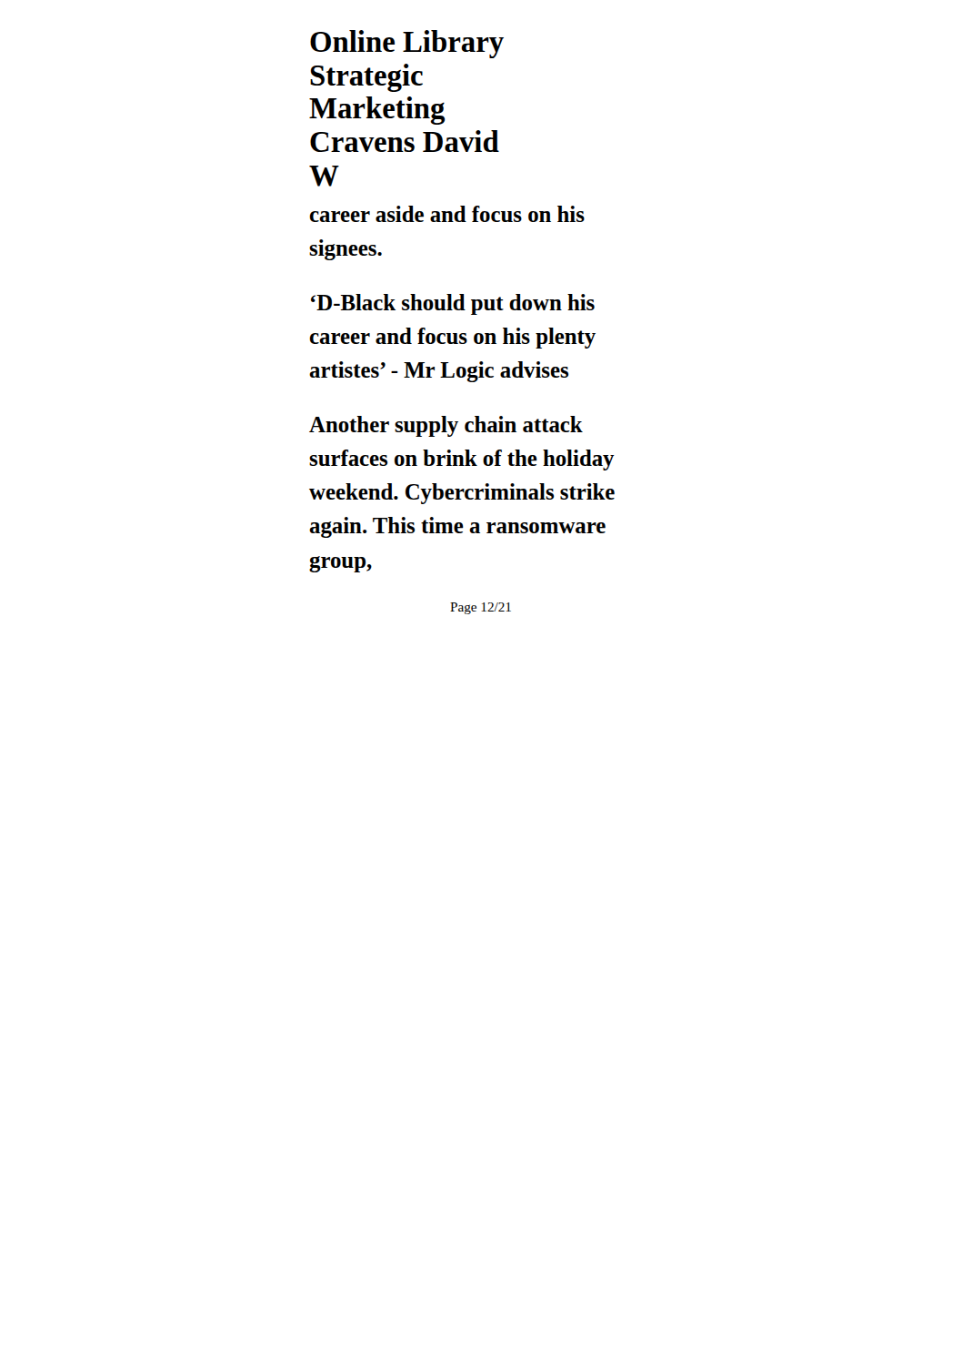Online Library Strategic Marketing Cravens David W
career aside and focus on his signees.
‘D-Black should put down his career and focus on his plenty artistes’ - Mr Logic advises
Another supply chain attack surfaces on brink of the holiday weekend. Cybercriminals strike again. This time a ransomware group,
Page 12/21